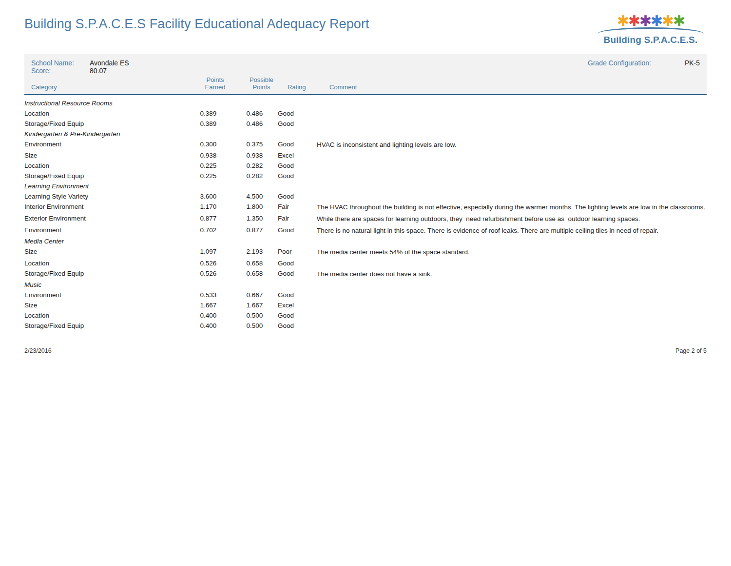Building S.P.A.C.E.S Facility Educational Adequacy Report
✱✱✱✱✱✱
Building S.P.A.C.E.S.
School Name: Avondale ES Grade Configuration: PK-5
Score: 80.07
Category
Points
Earned
Possible
Points
Rating
Comment
| Instructional Resource Rooms |
| Location | 0.389 | 0.486 | Good | |
| Storage/Fixed Equip | 0.389 | 0.486 | Good | |
| Kindergarten & Pre-Kindergarten |
| Environment | 0.300 | 0.375 | Good | HVAC is inconsistent and lighting levels are low. |
| Size | 0.938 | 0.938 | Excel | |
| Location | 0.225 | 0.282 | Good | |
| Storage/Fixed Equip | 0.225 | 0.282 | Good | |
| Learning Environment |
| Learning Style Variety | 3.600 | 4.500 | Good | |
| Interior Environment | 1.170 | 1.800 | Fair | The HVAC throughout the building is not effective, especially during the warmer months. The lighting levels are low in the classrooms. |
| Exterior Environment | 0.877 | 1.350 | Fair | While there are spaces for learning outdoors, they need refurbishment before use as outdoor learning spaces. |
| Environment | 0.702 | 0.877 | Good | There is no natural light in this space. There is evidence of roof leaks. There are multiple ceiling tiles in need of repair. |
| Media Center |
| Size | 1.097 | 2.193 | Poor | The media center meets 54% of the space standard. |
| Location | 0.526 | 0.658 | Good | |
| Storage/Fixed Equip | 0.526 | 0.658 | Good | The media center does not have a sink. |
| Music |
| Environment | 0.533 | 0.667 | Good | |
| Size | 1.667 | 1.667 | Excel | |
| Location | 0.400 | 0.500 | Good | |
| Storage/Fixed Equip | 0.400 | 0.500 | Good | |
2/23/2016
Page 2 of 5